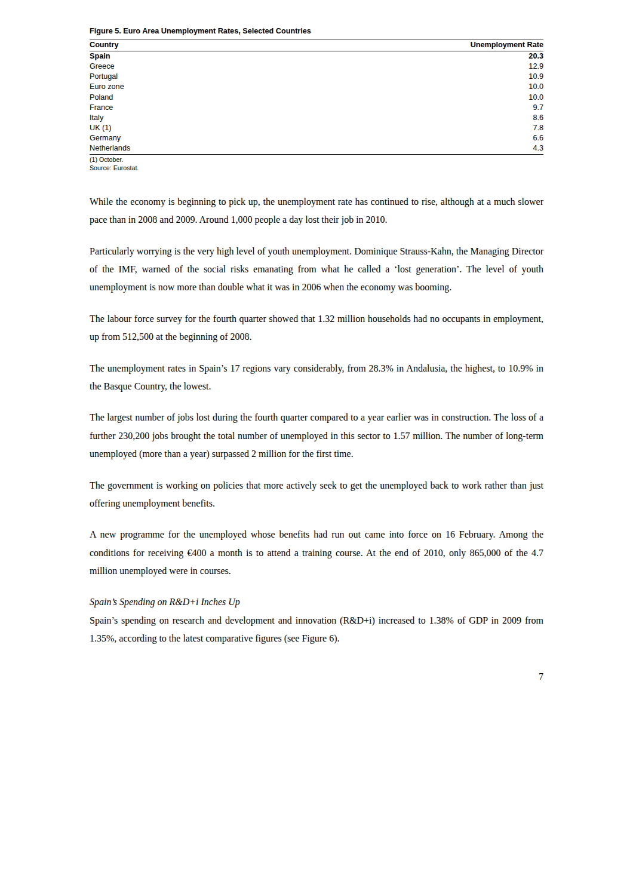Figure 5. Euro Area Unemployment Rates, Selected Countries
| Country | Unemployment Rate |
| --- | --- |
| Spain | 20.3 |
| Greece | 12.9 |
| Portugal | 10.9 |
| Euro zone | 10.0 |
| Poland | 10.0 |
| France | 9.7 |
| Italy | 8.6 |
| UK (1) | 7.8 |
| Germany | 6.6 |
| Netherlands | 4.3 |
(1) October.
Source: Eurostat.
While the economy is beginning to pick up, the unemployment rate has continued to rise, although at a much slower pace than in 2008 and 2009. Around 1,000 people a day lost their job in 2010.
Particularly worrying is the very high level of youth unemployment. Dominique Strauss-Kahn, the Managing Director of the IMF, warned of the social risks emanating from what he called a ‘lost generation’. The level of youth unemployment is now more than double what it was in 2006 when the economy was booming.
The labour force survey for the fourth quarter showed that 1.32 million households had no occupants in employment, up from 512,500 at the beginning of 2008.
The unemployment rates in Spain’s 17 regions vary considerably, from 28.3% in Andalusia, the highest, to 10.9% in the Basque Country, the lowest.
The largest number of jobs lost during the fourth quarter compared to a year earlier was in construction. The loss of a further 230,200 jobs brought the total number of unemployed in this sector to 1.57 million. The number of long-term unemployed (more than a year) surpassed 2 million for the first time.
The government is working on policies that more actively seek to get the unemployed back to work rather than just offering unemployment benefits.
A new programme for the unemployed whose benefits had run out came into force on 16 February. Among the conditions for receiving €400 a month is to attend a training course. At the end of 2010, only 865,000 of the 4.7 million unemployed were in courses.
Spain’s Spending on R&D+i Inches Up
Spain’s spending on research and development and innovation (R&D+i) increased to 1.38% of GDP in 2009 from 1.35%, according to the latest comparative figures (see Figure 6).
7